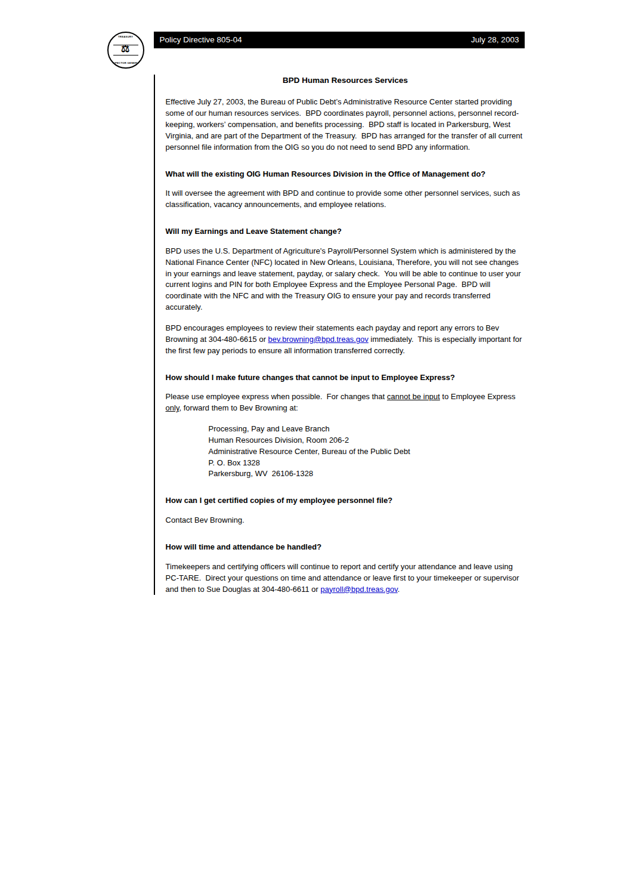Treasury
⚖
Inspector General
Policy Directive 805-04 July 28, 2003
BPD Human Resources Services
Effective July 27, 2003, the Bureau of Public Debt’s Administrative Resource Center started providing some of our human resources services. BPD coordinates payroll, personnel actions, personnel record-keeping, workers’ compensation, and benefits processing. BPD staff is located in Parkersburg, West Virginia, and are part of the Department of the Treasury. BPD has arranged for the transfer of all current personnel file information from the OIG so you do not need to send BPD any information.
What will the existing OIG Human Resources Division in the Office of Management do?
It will oversee the agreement with BPD and continue to provide some other personnel services, such as classification, vacancy announcements, and employee relations.
Will my Earnings and Leave Statement change?
BPD uses the U.S. Department of Agriculture's Payroll/Personnel System which is administered by the National Finance Center (NFC) located in New Orleans, Louisiana, Therefore, you will not see changes in your earnings and leave statement, payday, or salary check. You will be able to continue to user your current logins and PIN for both Employee Express and the Employee Personal Page. BPD will coordinate with the NFC and with the Treasury OIG to ensure your pay and records transferred accurately.
BPD encourages employees to review their statements each payday and report any errors to Bev Browning at 304-480-6615 or bev.browning@bpd.treas.gov immediately. This is especially important for the first few pay periods to ensure all information transferred correctly.
How should I make future changes that cannot be input to Employee Express?
Please use employee express when possible. For changes that cannot be input to Employee Express only, forward them to Bev Browning at:
Processing, Pay and Leave Branch
Human Resources Division, Room 206-2
Administrative Resource Center, Bureau of the Public Debt
P. O. Box 1328
Parkersburg, WV 26106-1328
How can I get certified copies of my employee personnel file?
Contact Bev Browning.
How will time and attendance be handled?
Timekeepers and certifying officers will continue to report and certify your attendance and leave using PC-TARE. Direct your questions on time and attendance or leave first to your timekeeper or supervisor and then to Sue Douglas at 304-480-6611 or payroll@bpd.treas.gov.